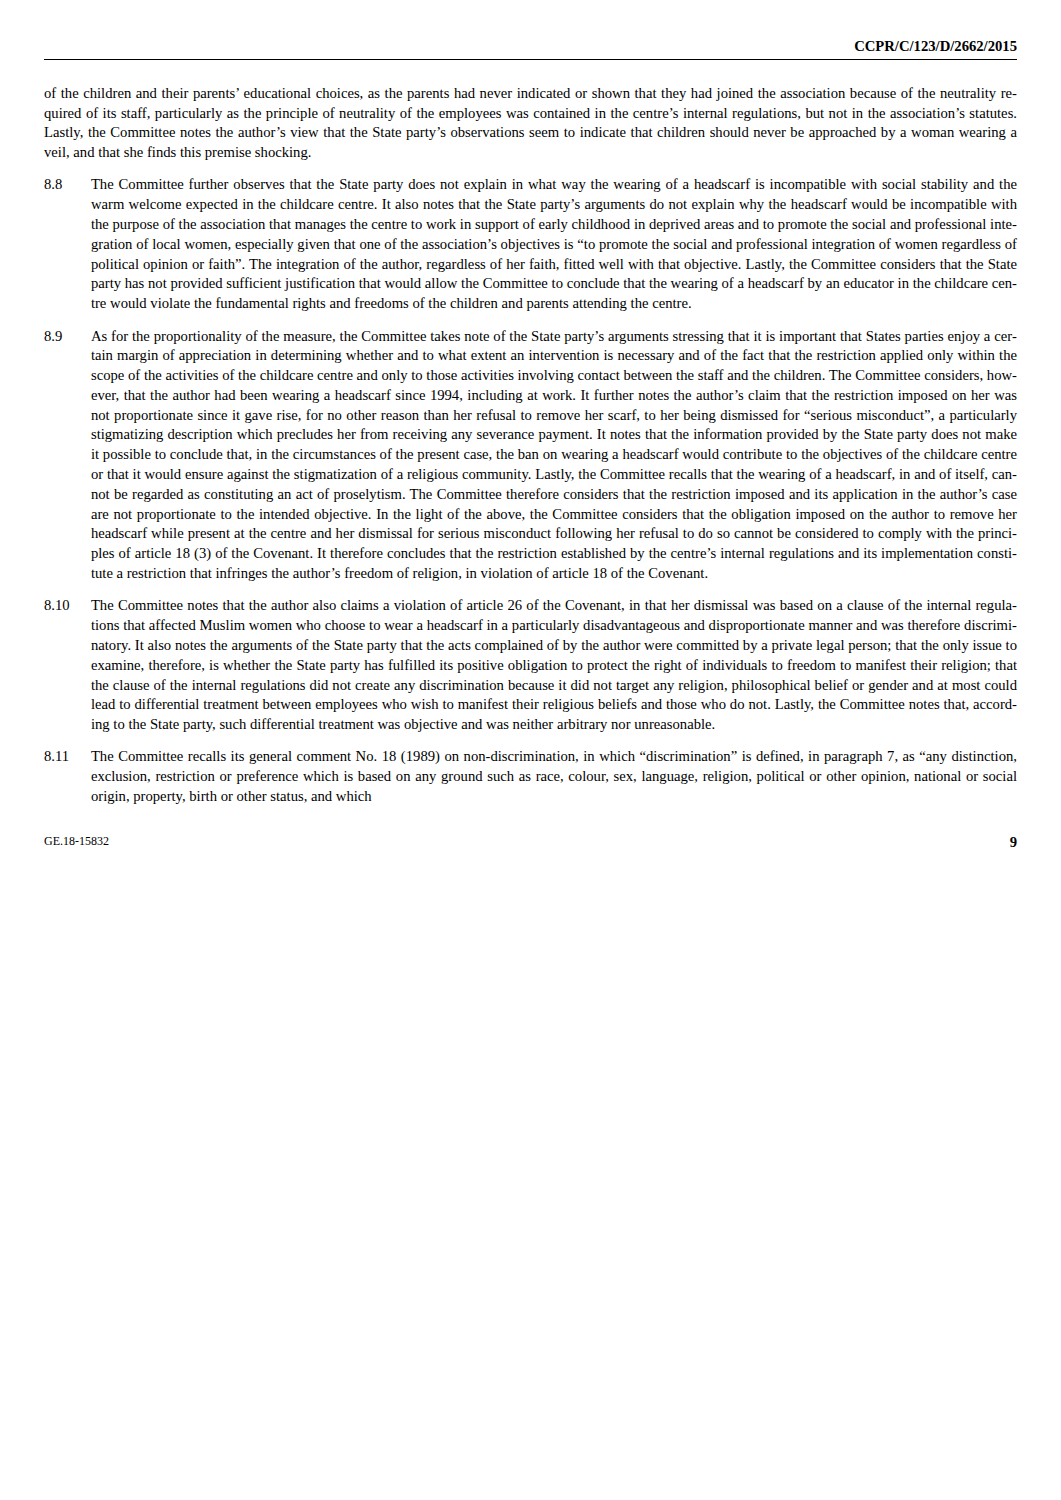CCPR/C/123/D/2662/2015
of the children and their parents’ educational choices, as the parents had never indicated or shown that they had joined the association because of the neutrality required of its staff, particularly as the principle of neutrality of the employees was contained in the centre’s internal regulations, but not in the association’s statutes. Lastly, the Committee notes the author’s view that the State party’s observations seem to indicate that children should never be approached by a woman wearing a veil, and that she finds this premise shocking.
8.8
The Committee further observes that the State party does not explain in what way the wearing of a headscarf is incompatible with social stability and the warm welcome expected in the childcare centre. It also notes that the State party’s arguments do not explain why the headscarf would be incompatible with the purpose of the association that manages the centre to work in support of early childhood in deprived areas and to promote the social and professional integration of local women, especially given that one of the association’s objectives is “to promote the social and professional integration of women regardless of political opinion or faith”. The integration of the author, regardless of her faith, fitted well with that objective. Lastly, the Committee considers that the State party has not provided sufficient justification that would allow the Committee to conclude that the wearing of a headscarf by an educator in the childcare centre would violate the fundamental rights and freedoms of the children and parents attending the centre.
8.9
As for the proportionality of the measure, the Committee takes note of the State party’s arguments stressing that it is important that States parties enjoy a certain margin of appreciation in determining whether and to what extent an intervention is necessary and of the fact that the restriction applied only within the scope of the activities of the childcare centre and only to those activities involving contact between the staff and the children. The Committee considers, however, that the author had been wearing a headscarf since 1994, including at work. It further notes the author’s claim that the restriction imposed on her was not proportionate since it gave rise, for no other reason than her refusal to remove her scarf, to her being dismissed for “serious misconduct”, a particularly stigmatizing description which precludes her from receiving any severance payment. It notes that the information provided by the State party does not make it possible to conclude that, in the circumstances of the present case, the ban on wearing a headscarf would contribute to the objectives of the childcare centre or that it would ensure against the stigmatization of a religious community. Lastly, the Committee recalls that the wearing of a headscarf, in and of itself, cannot be regarded as constituting an act of proselytism. The Committee therefore considers that the restriction imposed and its application in the author’s case are not proportionate to the intended objective. In the light of the above, the Committee considers that the obligation imposed on the author to remove her headscarf while present at the centre and her dismissal for serious misconduct following her refusal to do so cannot be considered to comply with the principles of article 18 (3) of the Covenant. It therefore concludes that the restriction established by the centre’s internal regulations and its implementation constitute a restriction that infringes the author’s freedom of religion, in violation of article 18 of the Covenant.
8.10
The Committee notes that the author also claims a violation of article 26 of the Covenant, in that her dismissal was based on a clause of the internal regulations that affected Muslim women who choose to wear a headscarf in a particularly disadvantageous and disproportionate manner and was therefore discriminatory. It also notes the arguments of the State party that the acts complained of by the author were committed by a private legal person; that the only issue to examine, therefore, is whether the State party has fulfilled its positive obligation to protect the right of individuals to freedom to manifest their religion; that the clause of the internal regulations did not create any discrimination because it did not target any religion, philosophical belief or gender and at most could lead to differential treatment between employees who wish to manifest their religious beliefs and those who do not. Lastly, the Committee notes that, according to the State party, such differential treatment was objective and was neither arbitrary nor unreasonable.
8.11
The Committee recalls its general comment No. 18 (1989) on non-discrimination, in which “discrimination” is defined, in paragraph 7, as “any distinction, exclusion, restriction or preference which is based on any ground such as race, colour, sex, language, religion, political or other opinion, national or social origin, property, birth or other status, and which
GE.18-15832 9